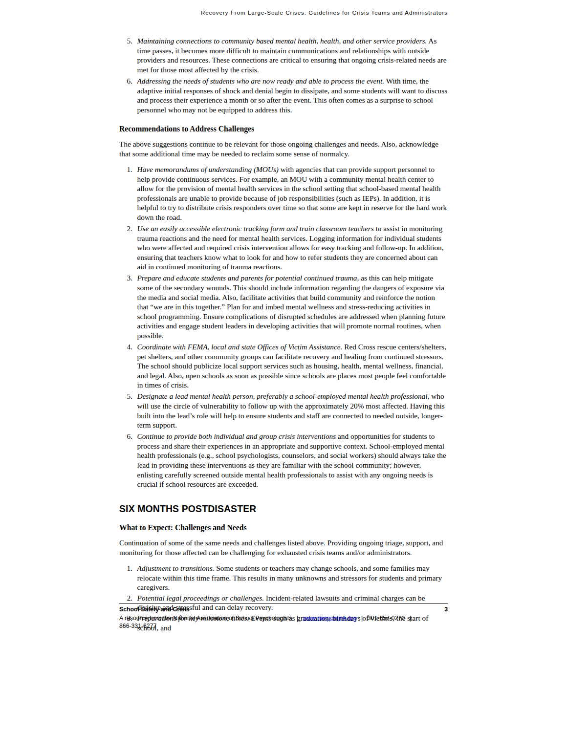Recovery From Large-Scale Crises: Guidelines for Crisis Teams and Administrators
Maintaining connections to community based mental health, health, and other service providers. As time passes, it becomes more difficult to maintain communications and relationships with outside providers and resources. These connections are critical to ensuring that ongoing crisis-related needs are met for those most affected by the crisis.
Addressing the needs of students who are now ready and able to process the event. With time, the adaptive initial responses of shock and denial begin to dissipate, and some students will want to discuss and process their experience a month or so after the event. This often comes as a surprise to school personnel who may not be equipped to address this.
Recommendations to Address Challenges
The above suggestions continue to be relevant for those ongoing challenges and needs. Also, acknowledge that some additional time may be needed to reclaim some sense of normalcy.
Have memorandums of understanding (MOUs) with agencies that can provide support personnel to help provide continuous services. For example, an MOU with a community mental health center to allow for the provision of mental health services in the school setting that school-based mental health professionals are unable to provide because of job responsibilities (such as IEPs). In addition, it is helpful to try to distribute crisis responders over time so that some are kept in reserve for the hard work down the road.
Use an easily accessible electronic tracking form and train classroom teachers to assist in monitoring trauma reactions and the need for mental health services. Logging information for individual students who were affected and required crisis intervention allows for easy tracking and follow-up. In addition, ensuring that teachers know what to look for and how to refer students they are concerned about can aid in continued monitoring of trauma reactions.
Prepare and educate students and parents for potential continued trauma, as this can help mitigate some of the secondary wounds. This should include information regarding the dangers of exposure via the media and social media. Also, facilitate activities that build community and reinforce the notion that “we are in this together.” Plan for and imbed mental wellness and stress-reducing activities in school programming. Ensure complications of disrupted schedules are addressed when planning future activities and engage student leaders in developing activities that will promote normal routines, when possible.
Coordinate with FEMA, local and state Offices of Victim Assistance. Red Cross rescue centers/shelters, pet shelters, and other community groups can facilitate recovery and healing from continued stressors. The school should publicize local support services such as housing, health, mental wellness, financial, and legal. Also, open schools as soon as possible since schools are places most people feel comfortable in times of crisis.
Designate a lead mental health person, preferably a school-employed mental health professional, who will use the circle of vulnerability to follow up with the approximately 20% most affected. Having this built into the lead’s role will help to ensure students and staff are connected to needed outside, longer-term support.
Continue to provide both individual and group crisis interventions and opportunities for students to process and share their experiences in an appropriate and supportive context. School-employed mental health professionals (e.g., school psychologists, counselors, and social workers) should always take the lead in providing these interventions as they are familiar with the school community; however, enlisting carefully screened outside mental health professionals to assist with any ongoing needs is crucial if school resources are exceeded.
SIX MONTHS POSTDISASTER
What to Expect: Challenges and Needs
Continuation of some of the same needs and challenges listed above. Providing ongoing triage, support, and monitoring for those affected can be challenging for exhausted crisis teams and/or administrators.
Adjustment to transitions. Some students or teachers may change schools, and some families may relocate within this time frame. This results in many unknowns and stressors for students and primary caregivers.
Potential legal proceedings or challenges. Incident-related lawsuits and criminal charges can be divisive and stressful and can delay recovery.
Preparations for key milestone times. Events such as graduation, birthdays of victims, the start of school, and
School Safety and Crisis
3
A resource from the National Association of School Psychologists|www.nasponline.org|301-657-0270|866-331-6277